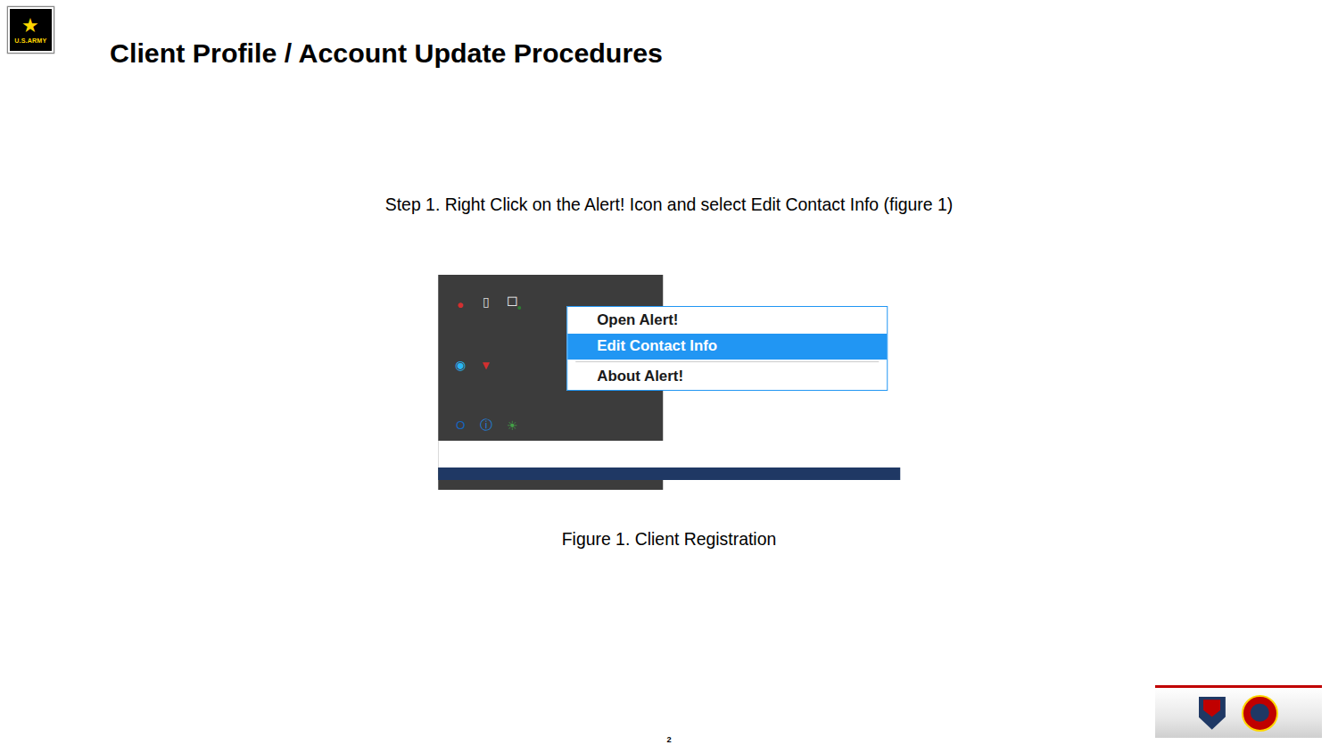★
U.S.ARMY
Client Profile / Account Update Procedures
Step 1. Right Click on the Alert! Icon and select Edit Contact Info (figure 1)
●
▯
☐
◉
▼
O
ⓘ
☀
Open Alert!
Edit Contact Info
About Alert!
Figure 1. Client Registration
2